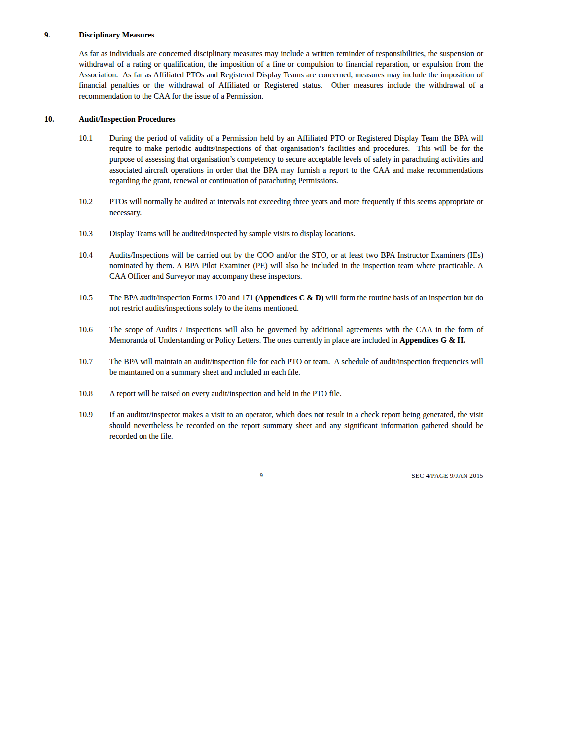9. Disciplinary Measures
As far as individuals are concerned disciplinary measures may include a written reminder of responsibilities, the suspension or withdrawal of a rating or qualification, the imposition of a fine or compulsion to financial reparation, or expulsion from the Association. As far as Affiliated PTOs and Registered Display Teams are concerned, measures may include the imposition of financial penalties or the withdrawal of Affiliated or Registered status. Other measures include the withdrawal of a recommendation to the CAA for the issue of a Permission.
10. Audit/Inspection Procedures
10.1 During the period of validity of a Permission held by an Affiliated PTO or Registered Display Team the BPA will require to make periodic audits/inspections of that organisation’s facilities and procedures. This will be for the purpose of assessing that organisation’s competency to secure acceptable levels of safety in parachuting activities and associated aircraft operations in order that the BPA may furnish a report to the CAA and make recommendations regarding the grant, renewal or continuation of parachuting Permissions.
10.2 PTOs will normally be audited at intervals not exceeding three years and more frequently if this seems appropriate or necessary.
10.3 Display Teams will be audited/inspected by sample visits to display locations.
10.4 Audits/Inspections will be carried out by the COO and/or the STO, or at least two BPA Instructor Examiners (IEs) nominated by them. A BPA Pilot Examiner (PE) will also be included in the inspection team where practicable. A CAA Officer and Surveyor may accompany these inspectors.
10.5 The BPA audit/inspection Forms 170 and 171 (Appendices C & D) will form the routine basis of an inspection but do not restrict audits/inspections solely to the items mentioned.
10.6 The scope of Audits / Inspections will also be governed by additional agreements with the CAA in the form of Memoranda of Understanding or Policy Letters. The ones currently in place are included in Appendices G & H.
10.7 The BPA will maintain an audit/inspection file for each PTO or team. A schedule of audit/inspection frequencies will be maintained on a summary sheet and included in each file.
10.8 A report will be raised on every audit/inspection and held in the PTO file.
10.9 If an auditor/inspector makes a visit to an operator, which does not result in a check report being generated, the visit should nevertheless be recorded on the report summary sheet and any significant information gathered should be recorded on the file.
9 SEC 4/PAGE 9/JAN 2015